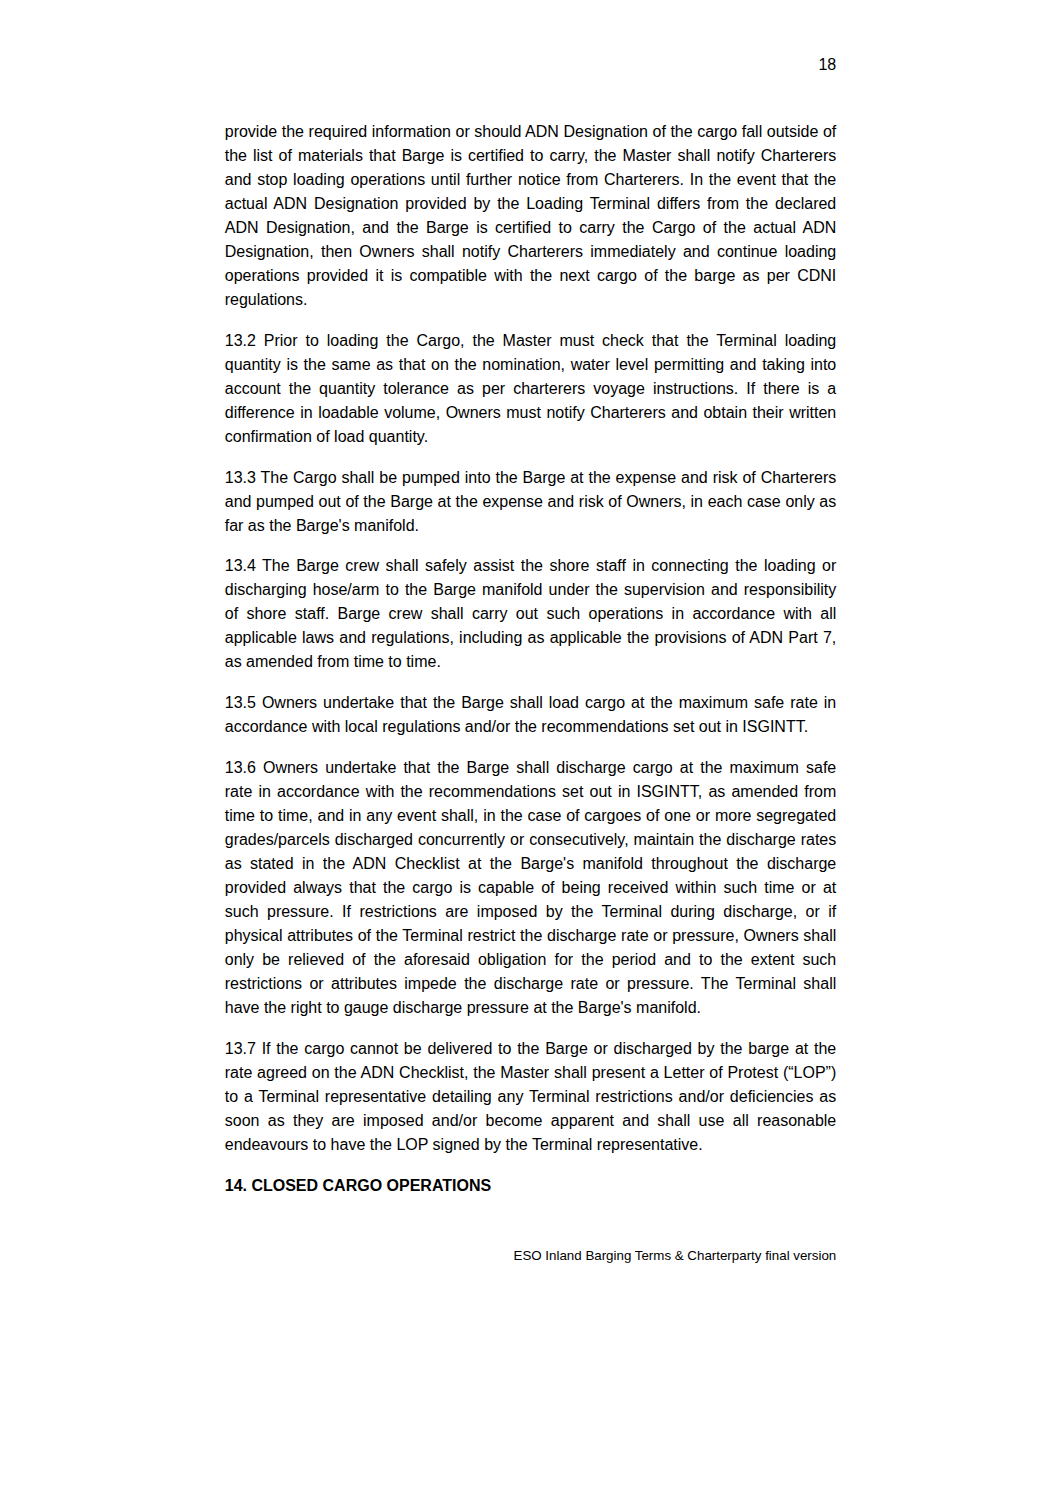18
provide the required information or should ADN Designation of the cargo fall outside of the list of materials that Barge is certified to carry, the Master shall notify Charterers and stop loading operations until further notice from Charterers. In the event that the actual ADN Designation provided by the Loading Terminal differs from the declared ADN Designation, and the Barge is certified to carry the Cargo of the actual ADN Designation, then Owners shall notify Charterers immediately and continue loading operations provided it is compatible with the next cargo of the barge as per CDNI regulations.
13.2 Prior to loading the Cargo, the Master must check that the Terminal loading quantity is the same as that on the nomination, water level permitting and taking into account the quantity tolerance as per charterers voyage instructions. If there is a difference in loadable volume, Owners must notify Charterers and obtain their written confirmation of load quantity.
13.3 The Cargo shall be pumped into the Barge at the expense and risk of Charterers and pumped out of the Barge at the expense and risk of Owners, in each case only as far as the Barge's manifold.
13.4 The Barge crew shall safely assist the shore staff in connecting the loading or discharging hose/arm to the Barge manifold under the supervision and responsibility of shore staff. Barge crew shall carry out such operations in accordance with all applicable laws and regulations, including as applicable the provisions of ADN Part 7, as amended from time to time.
13.5 Owners undertake that the Barge shall load cargo at the maximum safe rate in accordance with local regulations and/or the recommendations set out in ISGINTT.
13.6 Owners undertake that the Barge shall discharge cargo at the maximum safe rate in accordance with the recommendations set out in ISGINTT, as amended from time to time, and in any event shall, in the case of cargoes of one or more segregated grades/parcels discharged concurrently or consecutively, maintain the discharge rates as stated in the ADN Checklist at the Barge's manifold throughout the discharge provided always that the cargo is capable of being received within such time or at such pressure. If restrictions are imposed by the Terminal during discharge, or if physical attributes of the Terminal restrict the discharge rate or pressure, Owners shall only be relieved of the aforesaid obligation for the period and to the extent such restrictions or attributes impede the discharge rate or pressure. The Terminal shall have the right to gauge discharge pressure at the Barge's manifold.
13.7 If the cargo cannot be delivered to the Barge or discharged by the barge at the rate agreed on the ADN Checklist, the Master shall present a Letter of Protest (“LOP”) to a Terminal representative detailing any Terminal restrictions and/or deficiencies as soon as they are imposed and/or become apparent and shall use all reasonable endeavours to have the LOP signed by the Terminal representative.
14. CLOSED CARGO OPERATIONS
ESO Inland Barging Terms & Charterparty final version